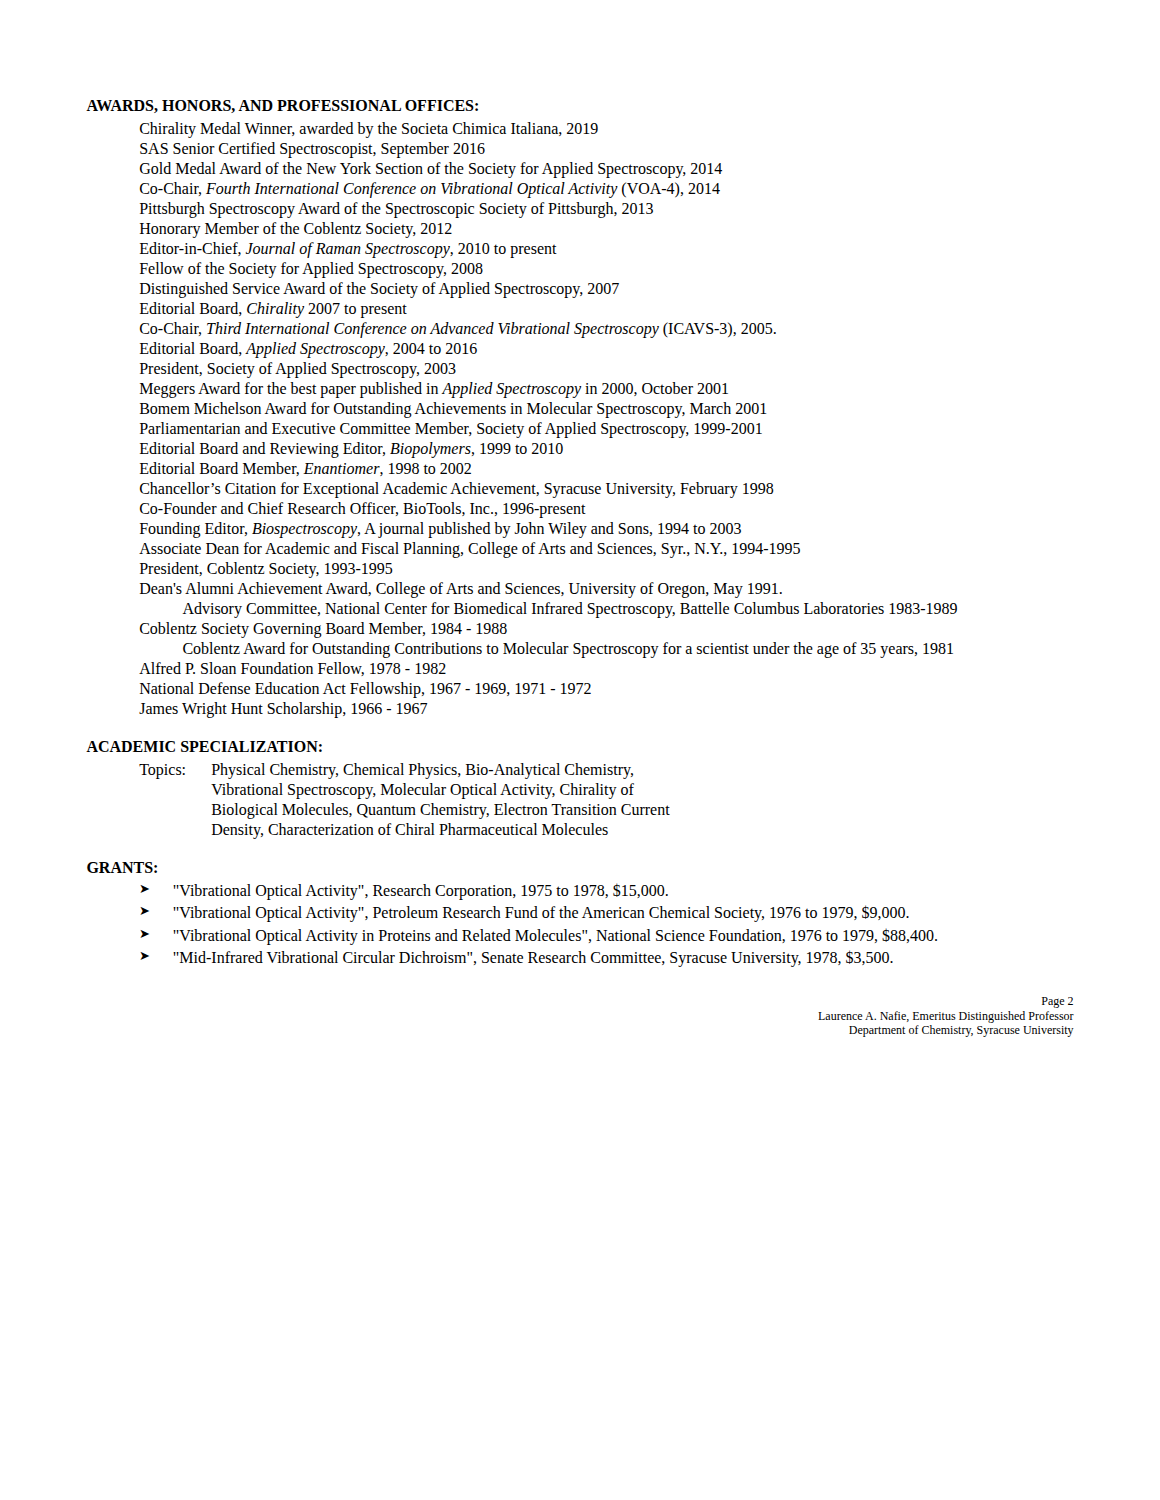Awards, Honors, and Professional Offices:
Chirality Medal Winner, awarded by the Societa Chimica Italiana, 2019
SAS Senior Certified Spectroscopist, September 2016
Gold Medal Award of the New York Section of the Society for Applied Spectroscopy, 2014
Co-Chair, Fourth International Conference on Vibrational Optical Activity (VOA-4), 2014
Pittsburgh Spectroscopy Award of the Spectroscopic Society of Pittsburgh, 2013
Honorary Member of the Coblentz Society, 2012
Editor-in-Chief, Journal of Raman Spectroscopy, 2010 to present
Fellow of the Society for Applied Spectroscopy, 2008
Distinguished Service Award of the Society of Applied Spectroscopy, 2007
Editorial Board, Chirality 2007 to present
Co-Chair, Third International Conference on Advanced Vibrational Spectroscopy (ICAVS-3), 2005.
Editorial Board, Applied Spectroscopy, 2004 to 2016
President, Society of Applied Spectroscopy, 2003
Meggers Award for the best paper published in Applied Spectroscopy in 2000, October 2001
Bomem Michelson Award for Outstanding Achievements in Molecular Spectroscopy, March 2001
Parliamentarian and Executive Committee Member, Society of Applied Spectroscopy, 1999-2001
Editorial Board and Reviewing Editor, Biopolymers, 1999 to 2010
Editorial Board Member, Enantiomer, 1998 to 2002
Chancellor’s Citation for Exceptional Academic Achievement, Syracuse University, February 1998
Co-Founder and Chief Research Officer, BioTools, Inc., 1996-present
Founding Editor, Biospectroscopy, A journal published by John Wiley and Sons, 1994 to 2003
Associate Dean for Academic and Fiscal Planning, College of Arts and Sciences, Syr., N.Y., 1994-1995
President, Coblentz Society, 1993-1995
Dean's Alumni Achievement Award, College of Arts and Sciences, University of Oregon, May 1991.
Advisory Committee, National Center for Biomedical Infrared Spectroscopy, Battelle Columbus Laboratories 1983-1989
Coblentz Society Governing Board Member, 1984 - 1988
Coblentz Award for Outstanding Contributions to Molecular Spectroscopy for a scientist under the age of 35 years, 1981
Alfred P. Sloan Foundation Fellow, 1978 - 1982
National Defense Education Act Fellowship, 1967 - 1969, 1971 - 1972
James Wright Hunt Scholarship, 1966 - 1967
Academic Specialization:
Topics: Physical Chemistry, Chemical Physics, Bio-Analytical Chemistry, Vibrational Spectroscopy, Molecular Optical Activity, Chirality of Biological Molecules, Quantum Chemistry, Electron Transition Current Density, Characterization of Chiral Pharmaceutical Molecules
Grants:
"Vibrational Optical Activity", Research Corporation, 1975 to 1978, $15,000.
"Vibrational Optical Activity", Petroleum Research Fund of the American Chemical Society, 1976 to 1979, $9,000.
"Vibrational Optical Activity in Proteins and Related Molecules", National Science Foundation, 1976 to 1979, $88,400.
"Mid-Infrared Vibrational Circular Dichroism", Senate Research Committee, Syracuse University, 1978, $3,500.
Page 2
Laurence A. Nafie, Emeritus Distinguished Professor
Department of Chemistry, Syracuse University